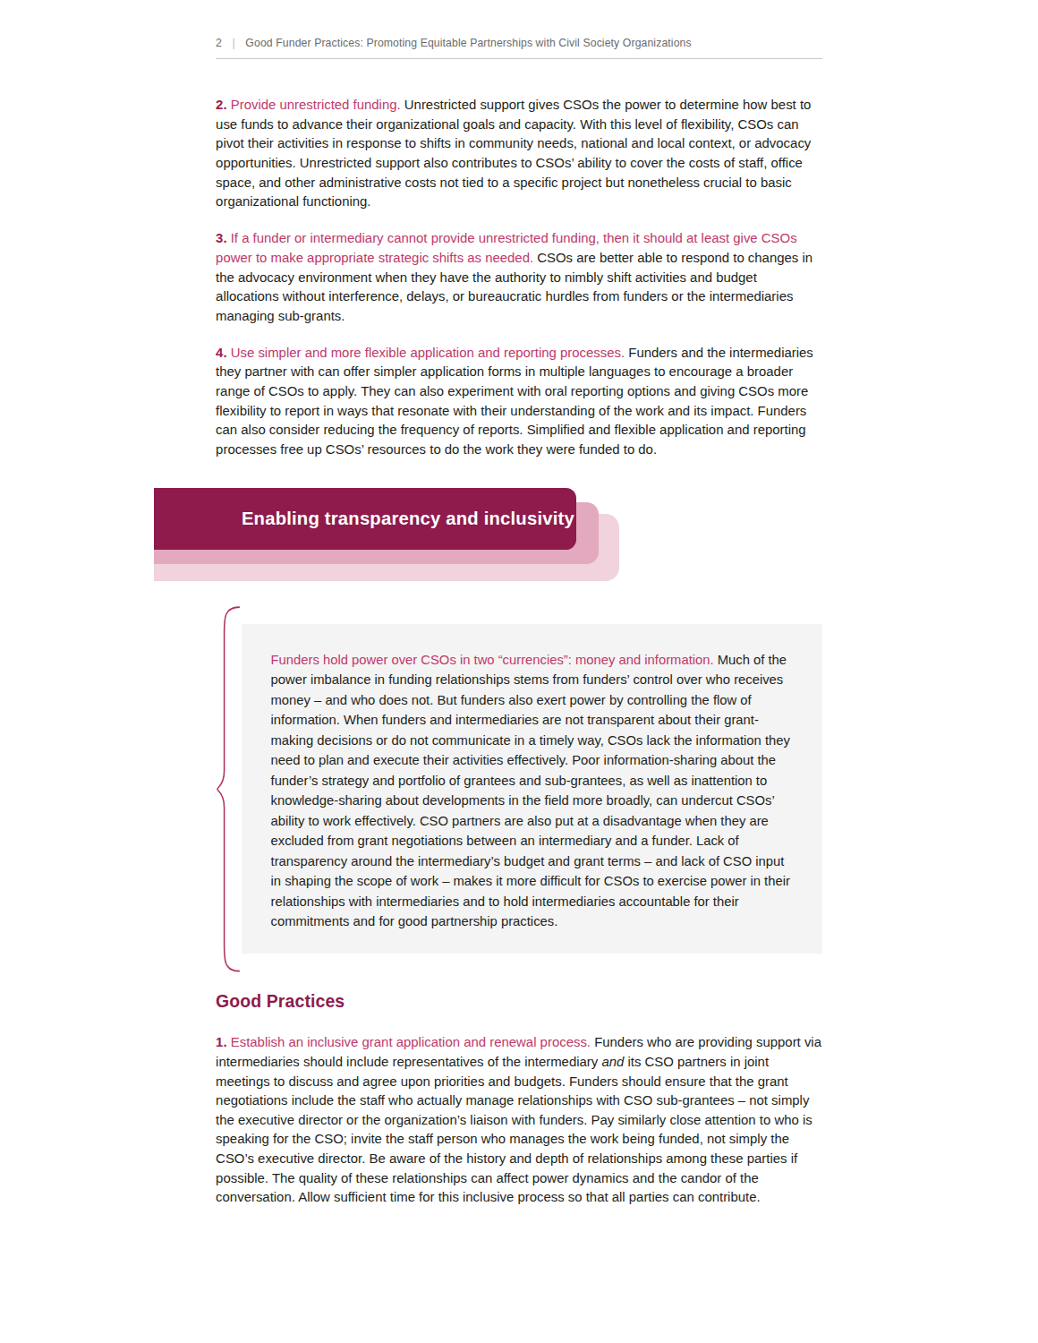2|Good Funder Practices: Promoting Equitable Partnerships with Civil Society Organizations
2. Provide unrestricted funding. Unrestricted support gives CSOs the power to determine how best to use funds to advance their organizational goals and capacity. With this level of flexibility, CSOs can pivot their activities in response to shifts in community needs, national and local context, or advocacy opportunities. Unrestricted support also contributes to CSOs’ ability to cover the costs of staff, office space, and other administrative costs not tied to a specific project but nonetheless crucial to basic organizational functioning.
3. If a funder or intermediary cannot provide unrestricted funding, then it should at least give CSOs power to make appropriate strategic shifts as needed. CSOs are better able to respond to changes in the advocacy environment when they have the authority to nimbly shift activities and budget allocations without interference, delays, or bureaucratic hurdles from funders or the intermediaries managing sub-grants.
4. Use simpler and more flexible application and reporting processes. Funders and the intermediaries they partner with can offer simpler application forms in multiple languages to encourage a broader range of CSOs to apply. They can also experiment with oral reporting options and giving CSOs more flexibility to report in ways that resonate with their understanding of the work and its impact. Funders can also consider reducing the frequency of reports. Simplified and flexible application and reporting processes free up CSOs’ resources to do the work they were funded to do.
Enabling transparency and inclusivity
Funders hold power over CSOs in two “currencies”: money and information. Much of the power imbalance in funding relationships stems from funders’ control over who receives money – and who does not. But funders also exert power by controlling the flow of information. When funders and intermediaries are not transparent about their grant-making decisions or do not communicate in a timely way, CSOs lack the information they need to plan and execute their activities effectively. Poor information-sharing about the funder’s strategy and portfolio of grantees and sub-grantees, as well as inattention to knowledge-sharing about developments in the field more broadly, can undercut CSOs’ ability to work effectively. CSO partners are also put at a disadvantage when they are excluded from grant negotiations between an intermediary and a funder. Lack of transparency around the intermediary’s budget and grant terms – and lack of CSO input in shaping the scope of work – makes it more difficult for CSOs to exercise power in their relationships with intermediaries and to hold intermediaries accountable for their commitments and for good partnership practices.
Good Practices
1. Establish an inclusive grant application and renewal process. Funders who are providing support via intermediaries should include representatives of the intermediary and its CSO partners in joint meetings to discuss and agree upon priorities and budgets. Funders should ensure that the grant negotiations include the staff who actually manage relationships with CSO sub-grantees – not simply the executive director or the organization’s liaison with funders. Pay similarly close attention to who is speaking for the CSO; invite the staff person who manages the work being funded, not simply the CSO’s executive director. Be aware of the history and depth of relationships among these parties if possible. The quality of these relationships can affect power dynamics and the candor of the conversation. Allow sufficient time for this inclusive process so that all parties can contribute.